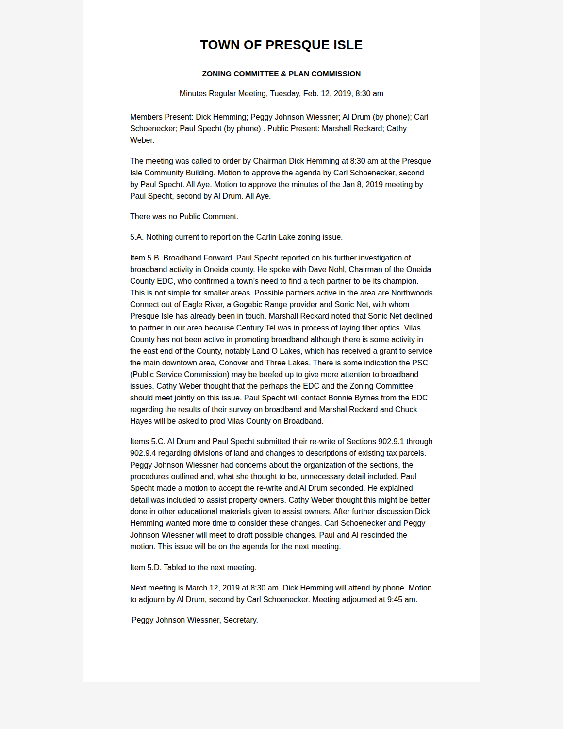TOWN OF PRESQUE ISLE
ZONING COMMITTEE & PLAN COMMISSION
Minutes Regular Meeting, Tuesday, Feb. 12, 2019, 8:30 am
Members Present: Dick Hemming; Peggy Johnson Wiessner; Al Drum (by phone); Carl Schoenecker; Paul Specht (by phone) . Public Present: Marshall Reckard; Cathy Weber.
The meeting was called to order by Chairman Dick Hemming at 8:30 am at the Presque Isle Community Building. Motion to approve the agenda by Carl Schoenecker, second by Paul Specht. All Aye. Motion to approve the minutes of the Jan 8, 2019 meeting by Paul Specht, second by Al Drum. All Aye.
There was no Public Comment.
5.A. Nothing current to report on the Carlin Lake zoning issue.
Item 5.B. Broadband Forward. Paul Specht reported on his further investigation of broadband activity in Oneida county. He spoke with Dave Nohl, Chairman of the Oneida County EDC, who confirmed a town’s need to find a tech partner to be its champion. This is not simple for smaller areas. Possible partners active in the area are Northwoods Connect out of Eagle River, a Gogebic Range provider and Sonic Net, with whom Presque Isle has already been in touch. Marshall Reckard noted that Sonic Net declined to partner in our area because Century Tel was in process of laying fiber optics. Vilas County has not been active in promoting broadband although there is some activity in the east end of the County, notably Land O Lakes, which has received a grant to service the main downtown area, Conover and Three Lakes. There is some indication the PSC (Public Service Commission) may be beefed up to give more attention to broadband issues. Cathy Weber thought that the perhaps the EDC and the Zoning Committee should meet jointly on this issue. Paul Specht will contact Bonnie Byrnes from the EDC regarding the results of their survey on broadband and Marshal Reckard and Chuck Hayes will be asked to prod Vilas County on Broadband.
Items 5.C. Al Drum and Paul Specht submitted their re-write of Sections 902.9.1 through 902.9.4 regarding divisions of land and changes to descriptions of existing tax parcels. Peggy Johnson Wiessner had concerns about the organization of the sections, the procedures outlined and, what she thought to be, unnecessary detail included. Paul Specht made a motion to accept the re-write and Al Drum seconded. He explained detail was included to assist property owners. Cathy Weber thought this might be better done in other educational materials given to assist owners. After further discussion Dick Hemming wanted more time to consider these changes. Carl Schoenecker and Peggy Johnson Wiessner will meet to draft possible changes. Paul and Al rescinded the motion. This issue will be on the agenda for the next meeting.
Item 5.D. Tabled to the next meeting.
Next meeting is March 12, 2019 at 8:30 am. Dick Hemming will attend by phone. Motion to adjourn by Al Drum, second by Carl Schoenecker. Meeting adjourned at 9:45 am.
Peggy Johnson Wiessner, Secretary.